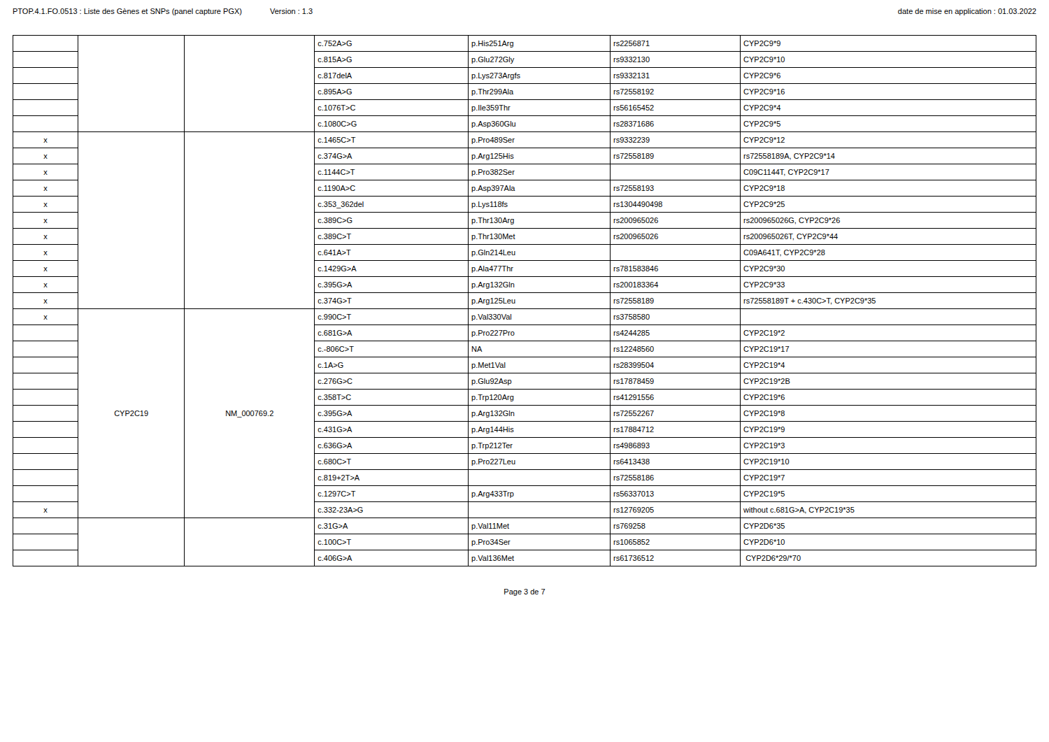PTOP.4.1.FO.0513 : Liste des Gènes et SNPs (panel capture PGX)
Version : 1.3
date de mise en application : 01.03.2022
| | | | c.752A>G | p.His251Arg | rs2256871 | CYP2C9*9 |
| | c.815A>G | p.Glu272Gly | rs9332130 | CYP2C9*10 |
| | c.817delA | p.Lys273Argfs | rs9332131 | CYP2C9*6 |
| | c.895A>G | p.Thr299Ala | rs72558192 | CYP2C9*16 |
| | c.1076T>C | p.Ile359Thr | rs56165452 | CYP2C9*4 |
| | c.1080C>G | p.Asp360Glu | rs28371686 | CYP2C9*5 |
| x | CYP2C9 | NM_000771.3 | c.1465C>T | p.Pro489Ser | rs9332239 | CYP2C9*12 |
| x | c.374G>A | p.Arg125His | rs72558189 | rs72558189A, CYP2C9*14 |
| x | c.1144C>T | p.Pro382Ser | | C09C1144T, CYP2C9*17 |
| x | c.1190A>C | p.Asp397Ala | rs72558193 | CYP2C9*18 |
| x | c.353_362del | p.Lys118fs | rs1304490498 | CYP2C9*25 |
| x | c.389C>G | p.Thr130Arg | rs200965026 | rs200965026G, CYP2C9*26 |
| x | c.389C>T | p.Thr130Met | rs200965026 | rs200965026T, CYP2C9*44 |
| x | c.641A>T | p.Gln214Leu | | C09A641T, CYP2C9*28 |
| x | c.1429G>A | p.Ala477Thr | rs781583846 | CYP2C9*30 |
| x | c.395G>A | p.Arg132Gln | rs200183364 | CYP2C9*33 |
| x | c.374G>T | p.Arg125Leu | rs72558189 | rs72558189T + c.430C>T, CYP2C9*35 |
| x | CYP2C19 | NM_000769.2 | c.990C>T | p.Val330Val | rs3758580 | |
| | c.681G>A | p.Pro227Pro | rs4244285 | CYP2C19*2 |
| | c.-806C>T | NA | rs12248560 | CYP2C19*17 |
| | c.1A>G | p.Met1Val | rs28399504 | CYP2C19*4 |
| | c.276G>C | p.Glu92Asp | rs17878459 | CYP2C19*2B |
| | c.358T>C | p.Trp120Arg | rs41291556 | CYP2C19*6 |
| | c.395G>A | p.Arg132Gln | rs72552267 | CYP2C19*8 |
| | c.431G>A | p.Arg144His | rs17884712 | CYP2C19*9 |
| | c.636G>A | p.Trp212Ter | rs4986893 | CYP2C19*3 |
| | c.680C>T | p.Pro227Leu | rs6413438 | CYP2C19*10 |
| | c.819+2T>A | | rs72558186 | CYP2C19*7 |
| | c.1297C>T | p.Arg433Trp | rs56337013 | CYP2C19*5 |
| x | c.332-23A>G | | rs12769205 | without c.681G>A, CYP2C19*35 |
| | | | c.31G>A | p.Val11Met | rs769258 | CYP2D6*35 |
| | c.100C>T | p.Pro34Ser | rs1065852 | CYP2D6*10 |
| | c.406G>A | p.Val136Met | rs61736512 | CYP2D6*29/*70 |
Page 3 de 7